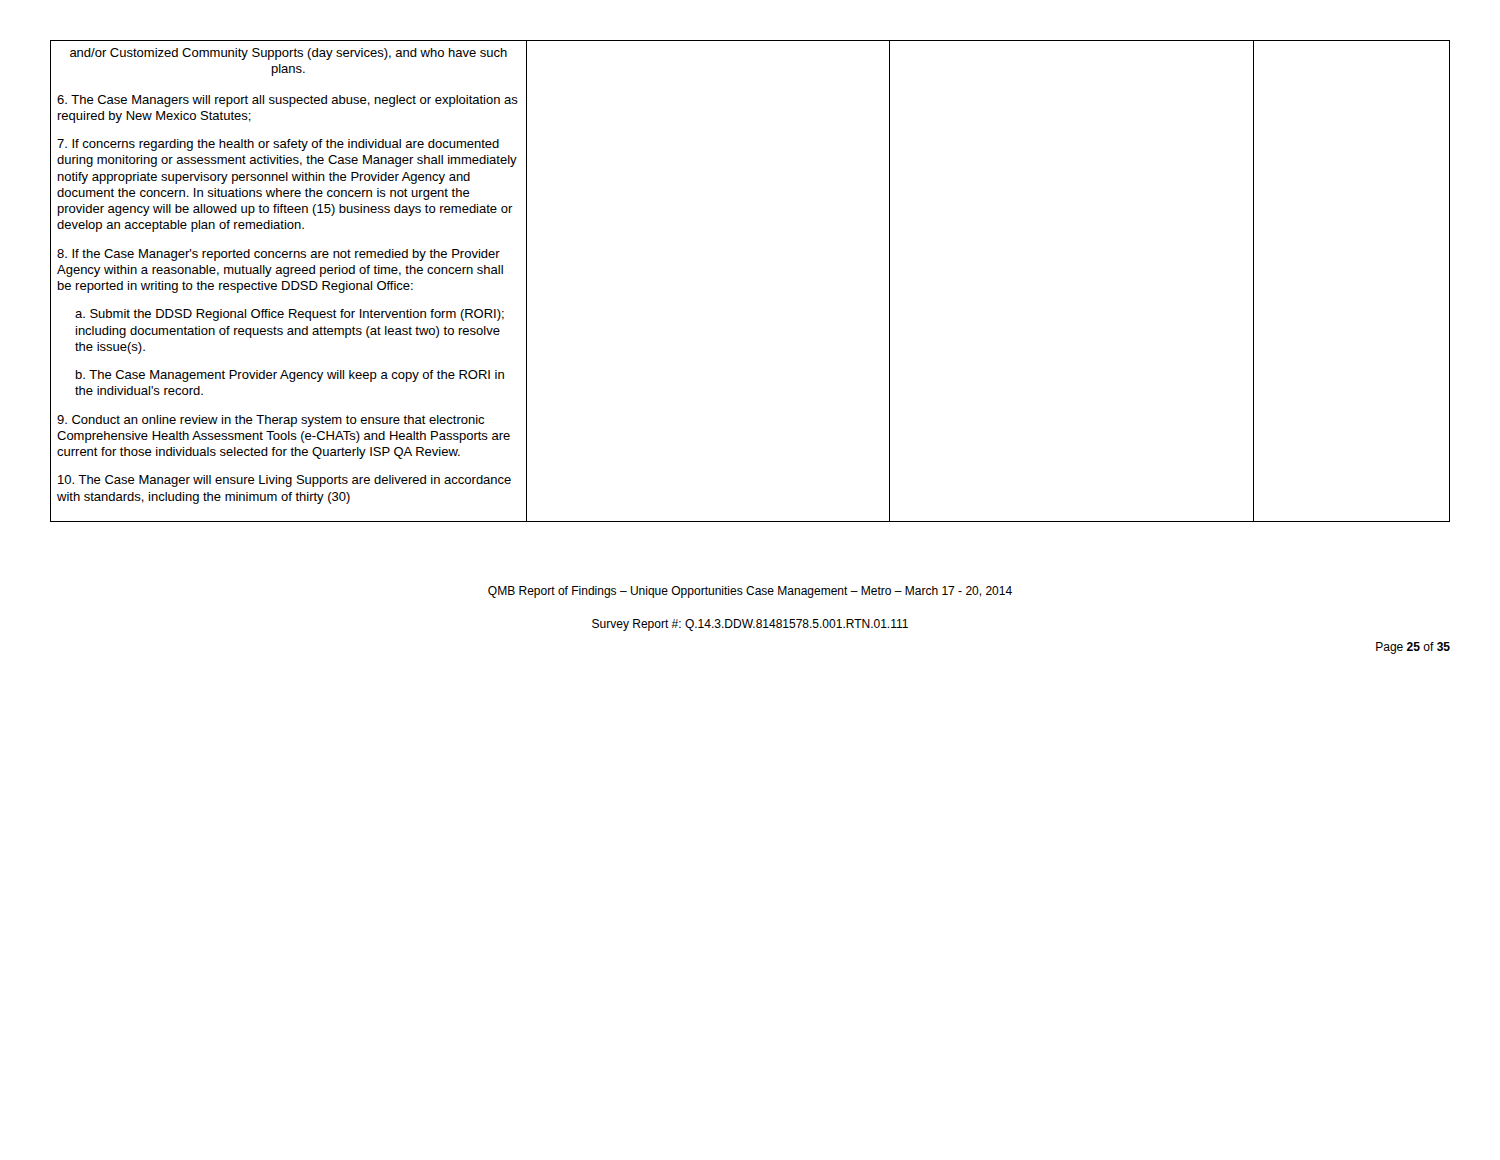| and/or Customized Community Supports (day services), and who have such plans. 6. The Case Managers will report all suspected abuse, neglect or exploitation as required by New Mexico Statutes; 7. If concerns regarding the health or safety of the individual are documented during monitoring or assessment activities, the Case Manager shall immediately notify appropriate supervisory personnel within the Provider Agency and document the concern. In situations where the concern is not urgent the provider agency will be allowed up to fifteen (15) business days to remediate or develop an acceptable plan of remediation. 8. If the Case Manager's reported concerns are not remedied by the Provider Agency within a reasonable, mutually agreed period of time, the concern shall be reported in writing to the respective DDSD Regional Office: a. Submit the DDSD Regional Office Request for Intervention form (RORI); including documentation of requests and attempts (at least two) to resolve the issue(s). b. The Case Management Provider Agency will keep a copy of the RORI in the individual's record. 9. Conduct an online review in the Therap system to ensure that electronic Comprehensive Health Assessment Tools (e-CHATs) and Health Passports are current for those individuals selected for the Quarterly ISP QA Review. 10. The Case Manager will ensure Living Supports are delivered in accordance with standards, including the minimum of thirty (30) | | | |
QMB Report of Findings – Unique Opportunities Case Management – Metro – March 17 - 20, 2014
Survey Report #: Q.14.3.DDW.81481578.5.001.RTN.01.111
Page 25 of 35